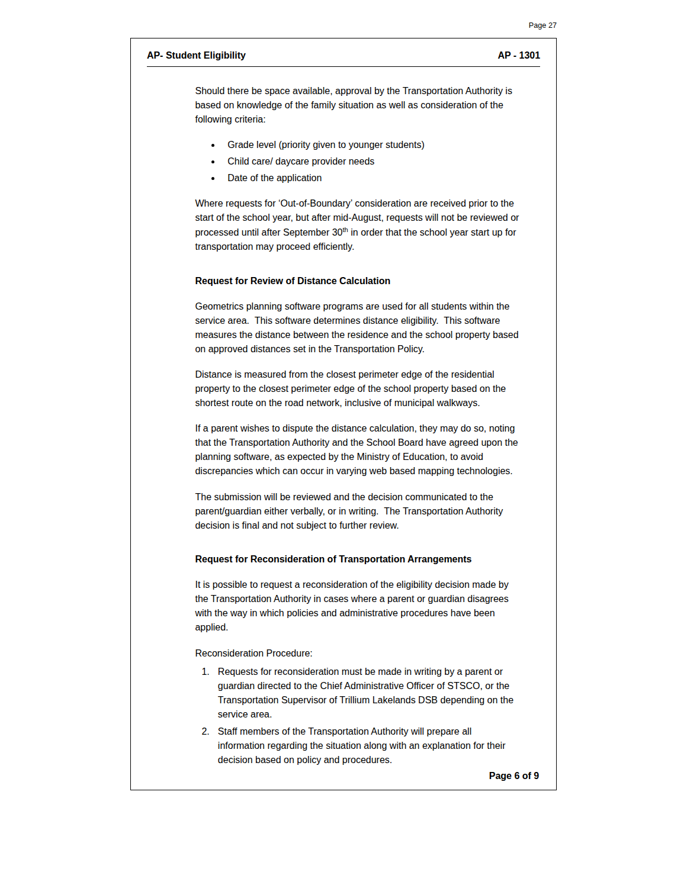Page 27
AP- Student Eligibility AP - 1301
Should there be space available, approval by the Transportation Authority is based on knowledge of the family situation as well as consideration of the following criteria:
Grade level (priority given to younger students)
Child care/ daycare provider needs
Date of the application
Where requests for ‘Out-of-Boundary’ consideration are received prior to the start of the school year, but after mid-August, requests will not be reviewed or processed until after September 30th in order that the school year start up for transportation may proceed efficiently.
Request for Review of Distance Calculation
Geometrics planning software programs are used for all students within the service area. This software determines distance eligibility. This software measures the distance between the residence and the school property based on approved distances set in the Transportation Policy.
Distance is measured from the closest perimeter edge of the residential property to the closest perimeter edge of the school property based on the shortest route on the road network, inclusive of municipal walkways.
If a parent wishes to dispute the distance calculation, they may do so, noting that the Transportation Authority and the School Board have agreed upon the planning software, as expected by the Ministry of Education, to avoid discrepancies which can occur in varying web based mapping technologies.
The submission will be reviewed and the decision communicated to the parent/guardian either verbally, or in writing. The Transportation Authority decision is final and not subject to further review.
Request for Reconsideration of Transportation Arrangements
It is possible to request a reconsideration of the eligibility decision made by the Transportation Authority in cases where a parent or guardian disagrees with the way in which policies and administrative procedures have been applied.
Reconsideration Procedure:
Requests for reconsideration must be made in writing by a parent or guardian directed to the Chief Administrative Officer of STSCO, or the Transportation Supervisor of Trillium Lakelands DSB depending on the service area.
Staff members of the Transportation Authority will prepare all information regarding the situation along with an explanation for their decision based on policy and procedures.
Page 6 of 9